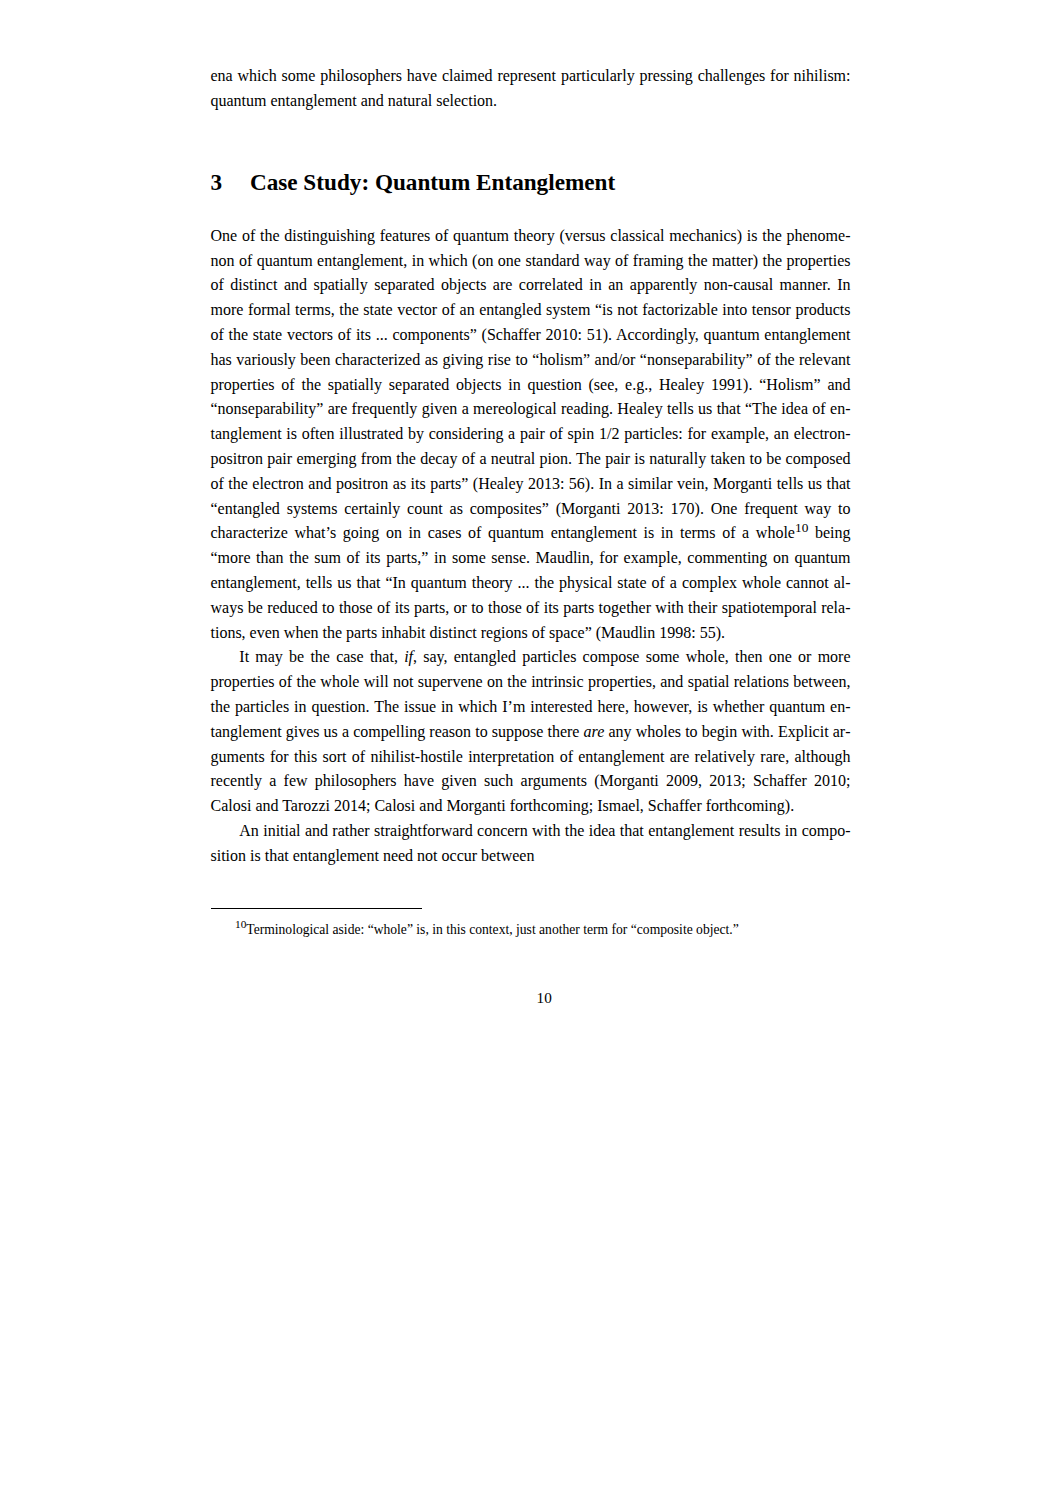ena which some philosophers have claimed represent particularly pressing challenges for nihilism: quantum entanglement and natural selection.
3 Case Study: Quantum Entanglement
One of the distinguishing features of quantum theory (versus classical mechanics) is the phenomenon of quantum entanglement, in which (on one standard way of framing the matter) the properties of distinct and spatially separated objects are correlated in an apparently non-causal manner. In more formal terms, the state vector of an entangled system “is not factorizable into tensor products of the state vectors of its ... components” (Schaffer 2010: 51). Accordingly, quantum entanglement has variously been characterized as giving rise to “holism” and/or “nonseparability” of the relevant properties of the spatially separated objects in question (see, e.g., Healey 1991). “Holism” and “nonseparability” are frequently given a mereological reading. Healey tells us that “The idea of entanglement is often illustrated by considering a pair of spin 1/2 particles: for example, an electron-positron pair emerging from the decay of a neutral pion. The pair is naturally taken to be composed of the electron and positron as its parts” (Healey 2013: 56). In a similar vein, Morganti tells us that “entangled systems certainly count as composites” (Morganti 2013: 170). One frequent way to characterize what’s going on in cases of quantum entanglement is in terms of a whole10 being “more than the sum of its parts,” in some sense. Maudlin, for example, commenting on quantum entanglement, tells us that “In quantum theory ... the physical state of a complex whole cannot always be reduced to those of its parts, or to those of its parts together with their spatiotemporal relations, even when the parts inhabit distinct regions of space” (Maudlin 1998: 55).
It may be the case that, if, say, entangled particles compose some whole, then one or more properties of the whole will not supervene on the intrinsic properties, and spatial relations between, the particles in question. The issue in which I’m interested here, however, is whether quantum entanglement gives us a compelling reason to suppose there are any wholes to begin with. Explicit arguments for this sort of nihilist-hostile interpretation of entanglement are relatively rare, although recently a few philosophers have given such arguments (Morganti 2009, 2013; Schaffer 2010; Calosi and Tarozzi 2014; Calosi and Morganti forthcoming; Ismael, Schaffer forthcoming).
An initial and rather straightforward concern with the idea that entanglement results in composition is that entanglement need not occur between
10Terminological aside: “whole” is, in this context, just another term for “composite object.”
10